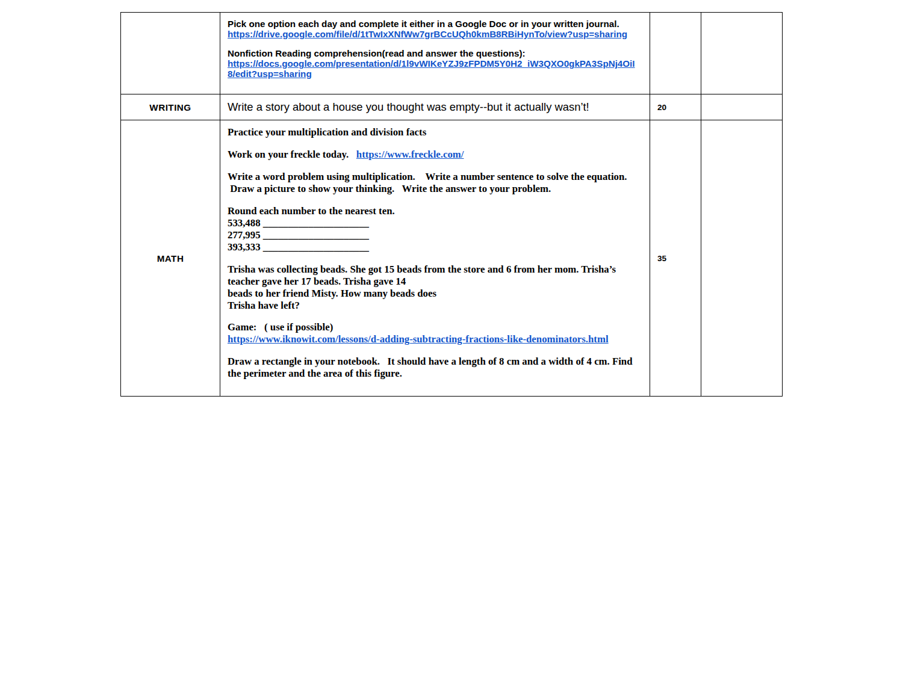| | Pick one option each day and complete it either in a Google Doc or in your written journal. https://drive.google.com/file/d/1tTwIxXNfWw7grBCcUQh0kmB8RBiHynTo/view?usp=sharing Nonfiction Reading comprehension(read and answer the questions): https://docs.google.com/presentation/d/1l9vWIKeYZJ9zFPDM5Y0H2_iW3QXO0gkPA3SpNj4OiI8/edit?usp=sharing | | |
| WRITING | Write a story about a house you thought was empty--but it actually wasn’t! | 20 | |
| MATH | Practice your multiplication and division facts Work on your freckle today. https://www.freckle.com/ Write a word problem using multiplication. Write a number sentence to solve the equation. Draw a picture to show your thinking. Write the answer to your problem. Round each number to the nearest ten. 533,488 _____________________ 277,995 _____________________ 393,333 _____________________ Trisha was collecting beads. She got 15 beads from the store and 6 from her mom. Trisha’s teacher gave her 17 beads. Trisha gave 14 beads to her friend Misty. How many beads does Trisha have left? Game: ( use if possible) https://www.iknowit.com/lessons/d-adding-subtracting-fractions-like-denominators.html Draw a rectangle in your notebook. It should have a length of 8 cm and a width of 4 cm. Find the perimeter and the area of this figure. | 35 | |